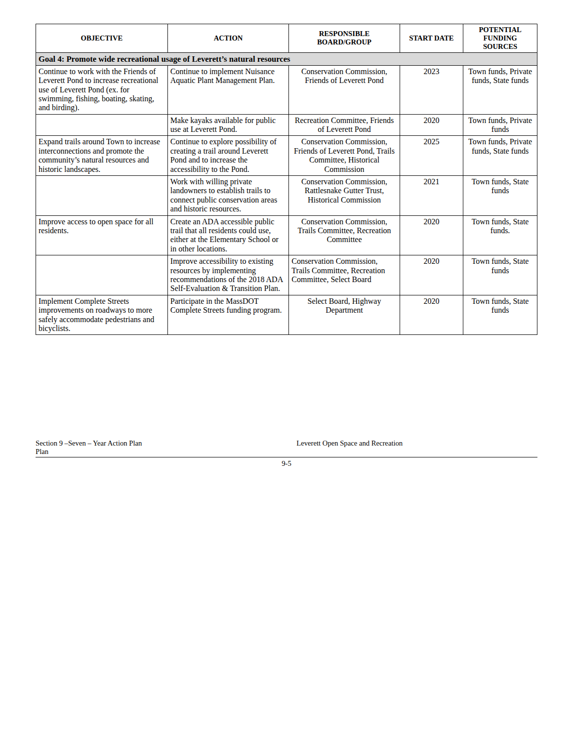| OBJECTIVE | ACTION | RESPONSIBLE BOARD/GROUP | START DATE | POTENTIAL FUNDING SOURCES |
| --- | --- | --- | --- | --- |
| Goal 4: Promote wide recreational usage of Leverett’s natural resources |
| Continue to work with the Friends of Leverett Pond to increase recreational use of Leverett Pond (ex. for swimming, fishing, boating, skating, and birding). | Continue to implement Nuisance Aquatic Plant Management Plan. | Conservation Commission, Friends of Leverett Pond | 2023 | Town funds, Private funds, State funds |
| | Make kayaks available for public use at Leverett Pond. | Recreation Committee, Friends of Leverett Pond | 2020 | Town funds, Private funds |
| Expand trails around Town to increase interconnections and promote the community’s natural resources and historic landscapes. | Continue to explore possibility of creating a trail around Leverett Pond and to increase the accessibility to the Pond. | Conservation Commission, Friends of Leverett Pond, Trails Committee, Historical Commission | 2025 | Town funds, Private funds, State funds |
| | Work with willing private landowners to establish trails to connect public conservation areas and historic resources. | Conservation Commission, Rattlesnake Gutter Trust, Historical Commission | 2021 | Town funds, State funds |
| Improve access to open space for all residents. | Create an ADA accessible public trail that all residents could use, either at the Elementary School or in other locations. | Conservation Commission, Trails Committee, Recreation Committee | 2020 | Town funds, State funds. |
| | Improve accessibility to existing resources by implementing recommendations of the 2018 ADA Self-Evaluation & Transition Plan. | Conservation Commission, Trails Committee, Recreation Committee, Select Board | 2020 | Town funds, State funds |
| Implement Complete Streets improvements on roadways to more safely accommodate pedestrians and bicyclists. | Participate in the MassDOT Complete Streets funding program. | Select Board, Highway Department | 2020 | Town funds, State funds |
Section 9 –Seven – Year Action Plan
Plan
Leverett Open Space and Recreation
9-5